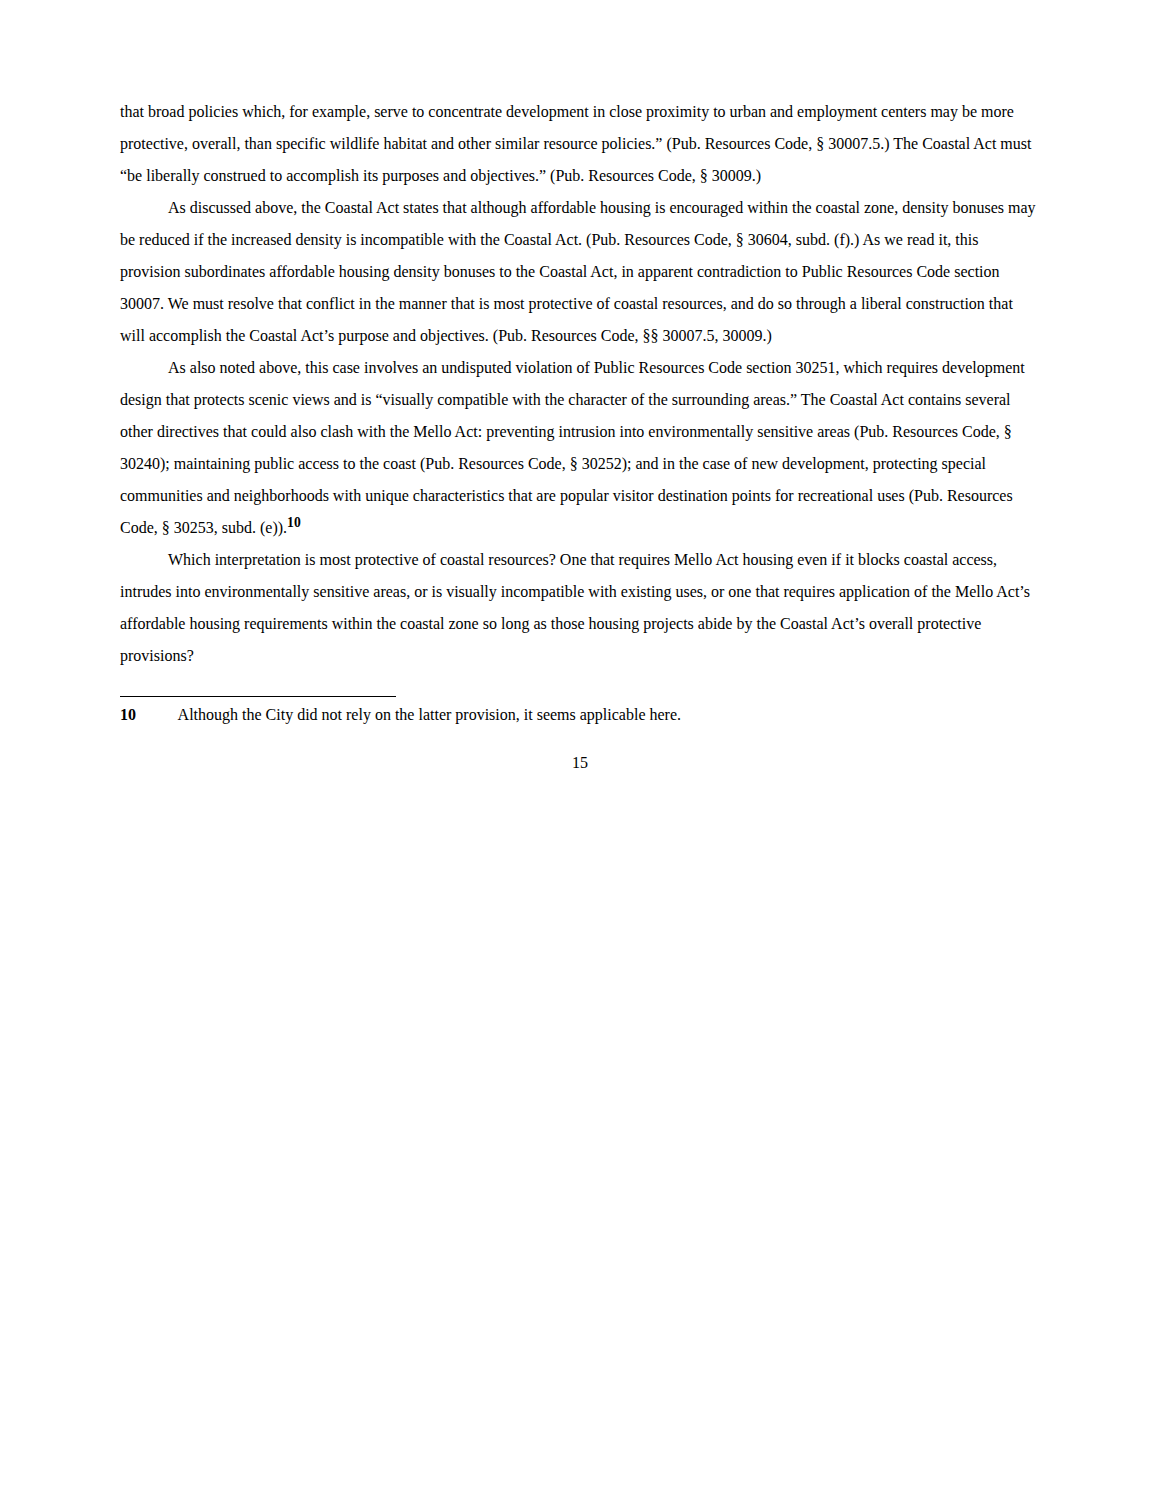that broad policies which, for example, serve to concentrate development in close proximity to urban and employment centers may be more protective, overall, than specific wildlife habitat and other similar resource policies.” (Pub. Resources Code, § 30007.5.) The Coastal Act must “be liberally construed to accomplish its purposes and objectives.” (Pub. Resources Code, § 30009.)
As discussed above, the Coastal Act states that although affordable housing is encouraged within the coastal zone, density bonuses may be reduced if the increased density is incompatible with the Coastal Act. (Pub. Resources Code, § 30604, subd. (f).) As we read it, this provision subordinates affordable housing density bonuses to the Coastal Act, in apparent contradiction to Public Resources Code section 30007. We must resolve that conflict in the manner that is most protective of coastal resources, and do so through a liberal construction that will accomplish the Coastal Act’s purpose and objectives. (Pub. Resources Code, §§ 30007.5, 30009.)
As also noted above, this case involves an undisputed violation of Public Resources Code section 30251, which requires development design that protects scenic views and is “visually compatible with the character of the surrounding areas.” The Coastal Act contains several other directives that could also clash with the Mello Act: preventing intrusion into environmentally sensitive areas (Pub. Resources Code, § 30240); maintaining public access to the coast (Pub. Resources Code, § 30252); and in the case of new development, protecting special communities and neighborhoods with unique characteristics that are popular visitor destination points for recreational uses (Pub. Resources Code, § 30253, subd. (e)).10
Which interpretation is most protective of coastal resources? One that requires Mello Act housing even if it blocks coastal access, intrudes into environmentally sensitive areas, or is visually incompatible with existing uses, or one that requires application of the Mello Act’s affordable housing requirements within the coastal zone so long as those housing projects abide by the Coastal Act’s overall protective provisions?
10 Although the City did not rely on the latter provision, it seems applicable here.
15